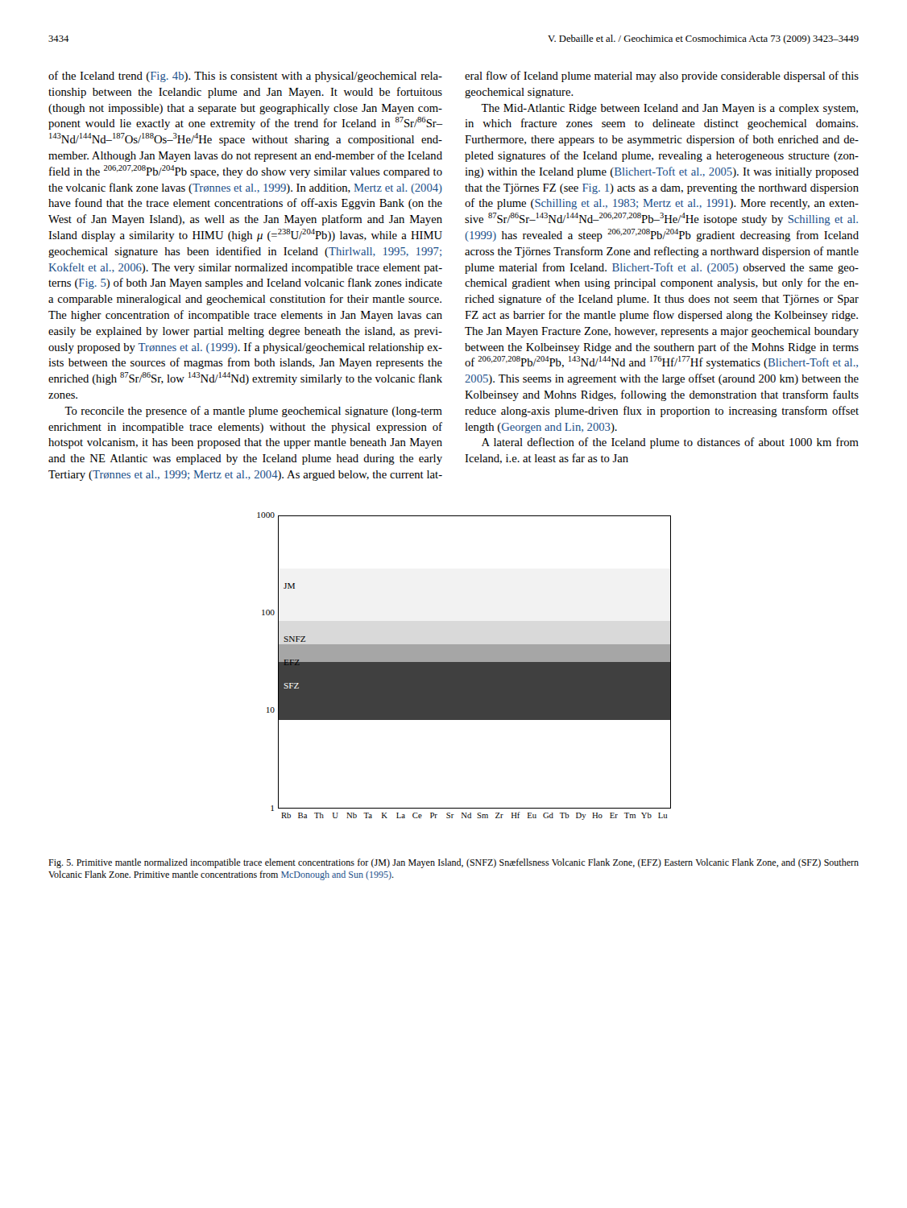3434
V. Debaille et al. / Geochimica et Cosmochimica Acta 73 (2009) 3423–3449
of the Iceland trend (Fig. 4b). This is consistent with a physical/geochemical relationship between the Icelandic plume and Jan Mayen. It would be fortuitous (though not impossible) that a separate but geographically close Jan Mayen component would lie exactly at one extremity of the trend for Iceland in 87Sr/86Sr–143Nd/144Nd–187Os/188Os–3He/4He space without sharing a compositional end-member. Although Jan Mayen lavas do not represent an end-member of the Iceland field in the 206,207,208Pb/204Pb space, they do show very similar values compared to the volcanic flank zone lavas (Trønnes et al., 1999). In addition, Mertz et al. (2004) have found that the trace element concentrations of off-axis Eggvin Bank (on the West of Jan Mayen Island), as well as the Jan Mayen platform and Jan Mayen Island display a similarity to HIMU (high μ (=238U/204Pb)) lavas, while a HIMU geochemical signature has been identified in Iceland (Thirlwall, 1995, 1997; Kokfelt et al., 2006). The very similar normalized incompatible trace element patterns (Fig. 5) of both Jan Mayen samples and Iceland volcanic flank zones indicate a comparable mineralogical and geochemical constitution for their mantle source. The higher concentration of incompatible trace elements in Jan Mayen lavas can easily be explained by lower partial melting degree beneath the island, as previously proposed by Trønnes et al. (1999). If a physical/geochemical relationship exists between the sources of magmas from both islands, Jan Mayen represents the enriched (high 87Sr/86Sr, low 143Nd/144Nd) extremity similarly to the volcanic flank zones.
To reconcile the presence of a mantle plume geochemical signature (long-term enrichment in incompatible trace elements) without the physical expression of hotspot volcanism, it has been proposed that the upper mantle beneath Jan Mayen and the NE Atlantic was emplaced by the Iceland plume head during the early Tertiary (Trønnes et al., 1999; Mertz et al., 2004). As argued below, the current lateral flow of Iceland plume material may also provide considerable dispersal of this geochemical signature.
The Mid-Atlantic Ridge between Iceland and Jan Mayen is a complex system, in which fracture zones seem to delineate distinct geochemical domains. Furthermore, there appears to be asymmetric dispersion of both enriched and depleted signatures of the Iceland plume, revealing a heterogeneous structure (zoning) within the Iceland plume (Blichert-Toft et al., 2005). It was initially proposed that the Tjörnes FZ (see Fig. 1) acts as a dam, preventing the northward dispersion of the plume (Schilling et al., 1983; Mertz et al., 1991). More recently, an extensive 87Sr/86Sr–143Nd/144Nd–206,207,208Pb–3He/4He isotope study by Schilling et al. (1999) has revealed a steep 206,207,208Pb/204Pb gradient decreasing from Iceland across the Tjörnes Transform Zone and reflecting a northward dispersion of mantle plume material from Iceland. Blichert-Toft et al. (2005) observed the same geochemical gradient when using principal component analysis, but only for the enriched signature of the Iceland plume. It thus does not seem that Tjörnes or Spar FZ act as barrier for the mantle plume flow dispersed along the Kolbeinsey ridge. The Jan Mayen Fracture Zone, however, represents a major geochemical boundary between the Kolbeinsey Ridge and the southern part of the Mohns Ridge in terms of 206,207,208Pb/204Pb, 143Nd/144Nd and 176Hf/177Hf systematics (Blichert-Toft et al., 2005). This seems in agreement with the large offset (around 200 km) between the Kolbeinsey and Mohns Ridges, following the demonstration that transform faults reduce along-axis plume-driven flux in proportion to increasing transform offset length (Georgen and Lin, 2003).
A lateral deflection of the Iceland plume to distances of about 1000 km from Iceland, i.e. at least as far as to Jan
Primitive mantle normalized concentrations
1000 100 10 1
JM
SNFZ
EFZ
SFZ
Rb Ba Th UNb Ta KLa Ce Pr Sr Nd Sm Zr Hf Eu Gd Tb Dy Ho Er Tm Yb Lu
Fig. 5. Primitive mantle normalized incompatible trace element concentrations for (JM) Jan Mayen Island, (SNFZ) Snæfellsness Volcanic Flank Zone, (EFZ) Eastern Volcanic Flank Zone, and (SFZ) Southern Volcanic Flank Zone. Primitive mantle concentrations from McDonough and Sun (1995).